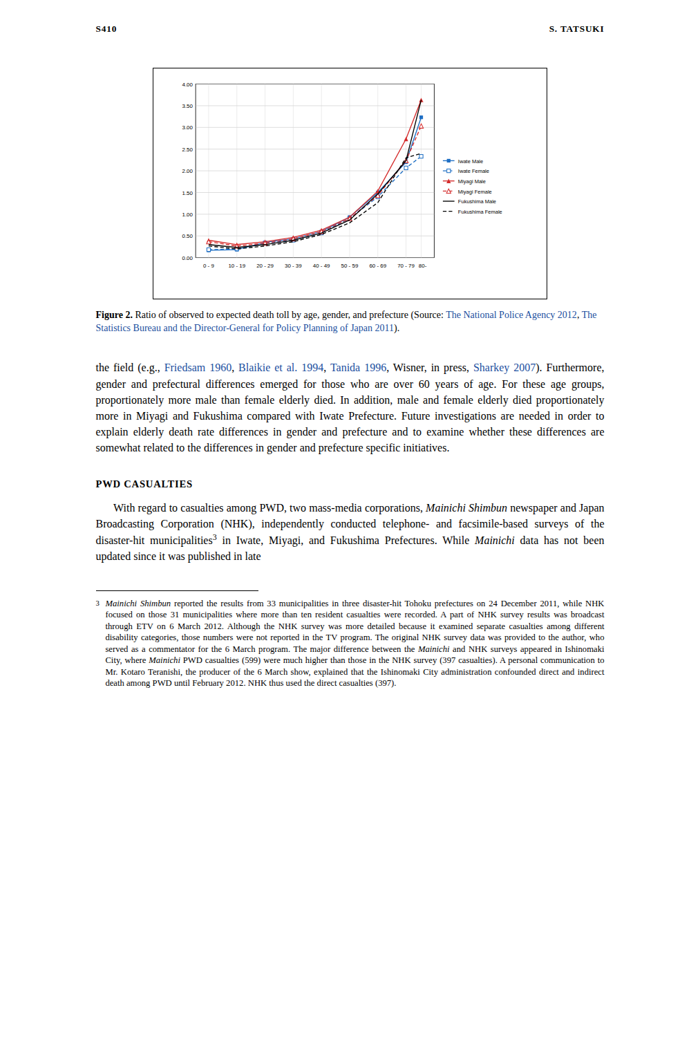S410 S. TATSUKI
0.00 0.50 1.00 1.50 2.00 2.50 3.00 3.50 4.00 0 - 9 10 - 19 20 - 29 30 - 39 40 - 49 50 - 59 60 - 69 70 - 79 80- Iwate Male Iwate Female Miyagi Male Miyagi Female Fukushima Male Fukushima Female
Figure 2. Ratio of observed to expected death toll by age, gender, and prefecture (Source: The National Police Agency 2012, The Statistics Bureau and the Director-General for Policy Planning of Japan 2011).
the field (e.g., Friedsam 1960, Blaikie et al. 1994, Tanida 1996, Wisner, in press, Sharkey 2007). Furthermore, gender and prefectural differences emerged for those who are over 60 years of age. For these age groups, proportionately more male than female elderly died. In addition, male and female elderly died proportionately more in Miyagi and Fukushima compared with Iwate Prefecture. Future investigations are needed in order to explain elderly death rate differences in gender and prefecture and to examine whether these differences are somewhat related to the differences in gender and prefecture specific initiatives.
PWD Casualties
With regard to casualties among PWD, two mass-media corporations, Mainichi Shimbun newspaper and Japan Broadcasting Corporation (NHK), independently conducted telephone- and facsimile-based surveys of the disaster-hit municipalities3 in Iwate, Miyagi, and Fukushima Prefectures. While Mainichi data has not been updated since it was published in late
3Mainichi Shimbun reported the results from 33 municipalities in three disaster-hit Tohoku prefectures on 24 December 2011, while NHK focused on those 31 municipalities where more than ten resident casualties were recorded. A part of NHK survey results was broadcast through ETV on 6 March 2012. Although the NHK survey was more detailed because it examined separate casualties among different disability categories, those numbers were not reported in the TV program. The original NHK survey data was provided to the author, who served as a commentator for the 6 March program. The major difference between the Mainichi and NHK surveys appeared in Ishinomaki City, where Mainichi PWD casualties (599) were much higher than those in the NHK survey (397 casualties). A personal communication to Mr. Kotaro Teranishi, the producer of the 6 March show, explained that the Ishinomaki City administration confounded direct and indirect death among PWD until February 2012. NHK thus used the direct casualties (397).